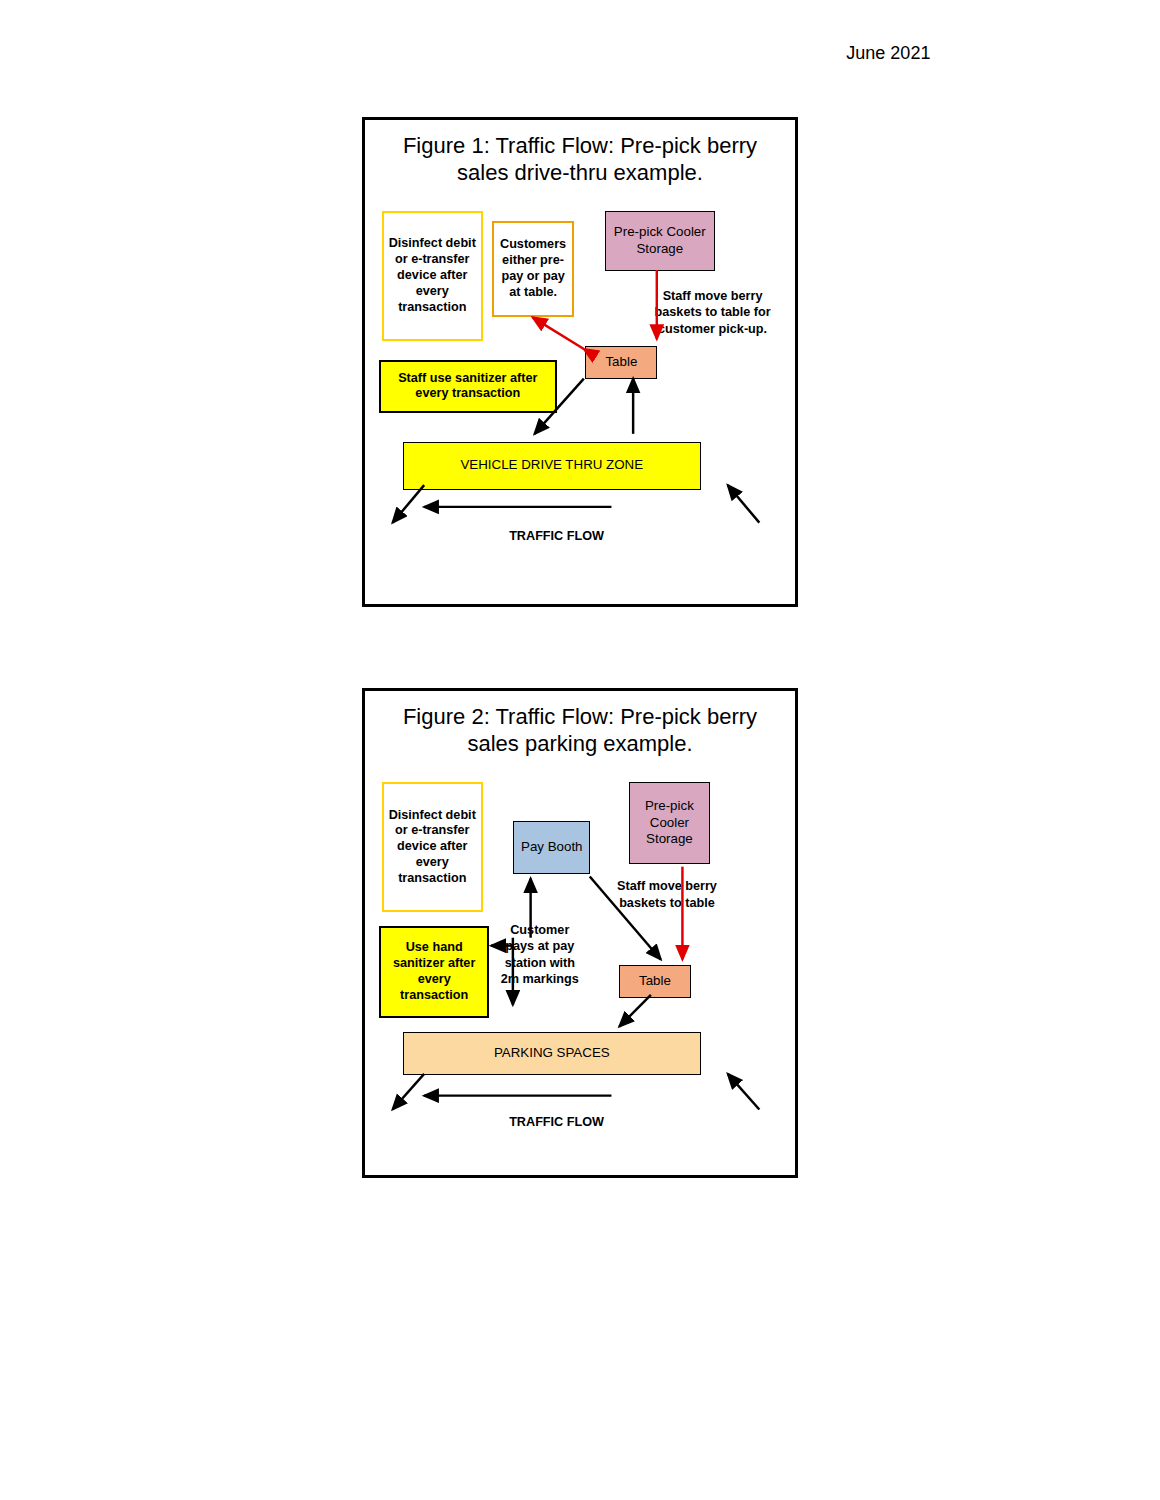June 2021
Figure 1: Traffic Flow: Pre-pick berry sales drive-thru example.
Disinfect debit or e-transfer device after every transaction
Customers either pre-pay or pay at table.
Pre-pick Cooler Storage
Staff use sanitizer after every transaction
Table
Staff move berry baskets to table for customer pick-up.
VEHICLE DRIVE THRU ZONE
TRAFFIC FLOW
Figure 2: Traffic Flow: Pre-pick berry sales parking example.
Disinfect debit or e-transfer device after every transaction
Pay Booth
Pre-pick Cooler Storage
Use hand sanitizer after every transaction
Customer pays at pay station with 2m markings
Staff move berry baskets to table
Table
PARKING SPACES
TRAFFIC FLOW